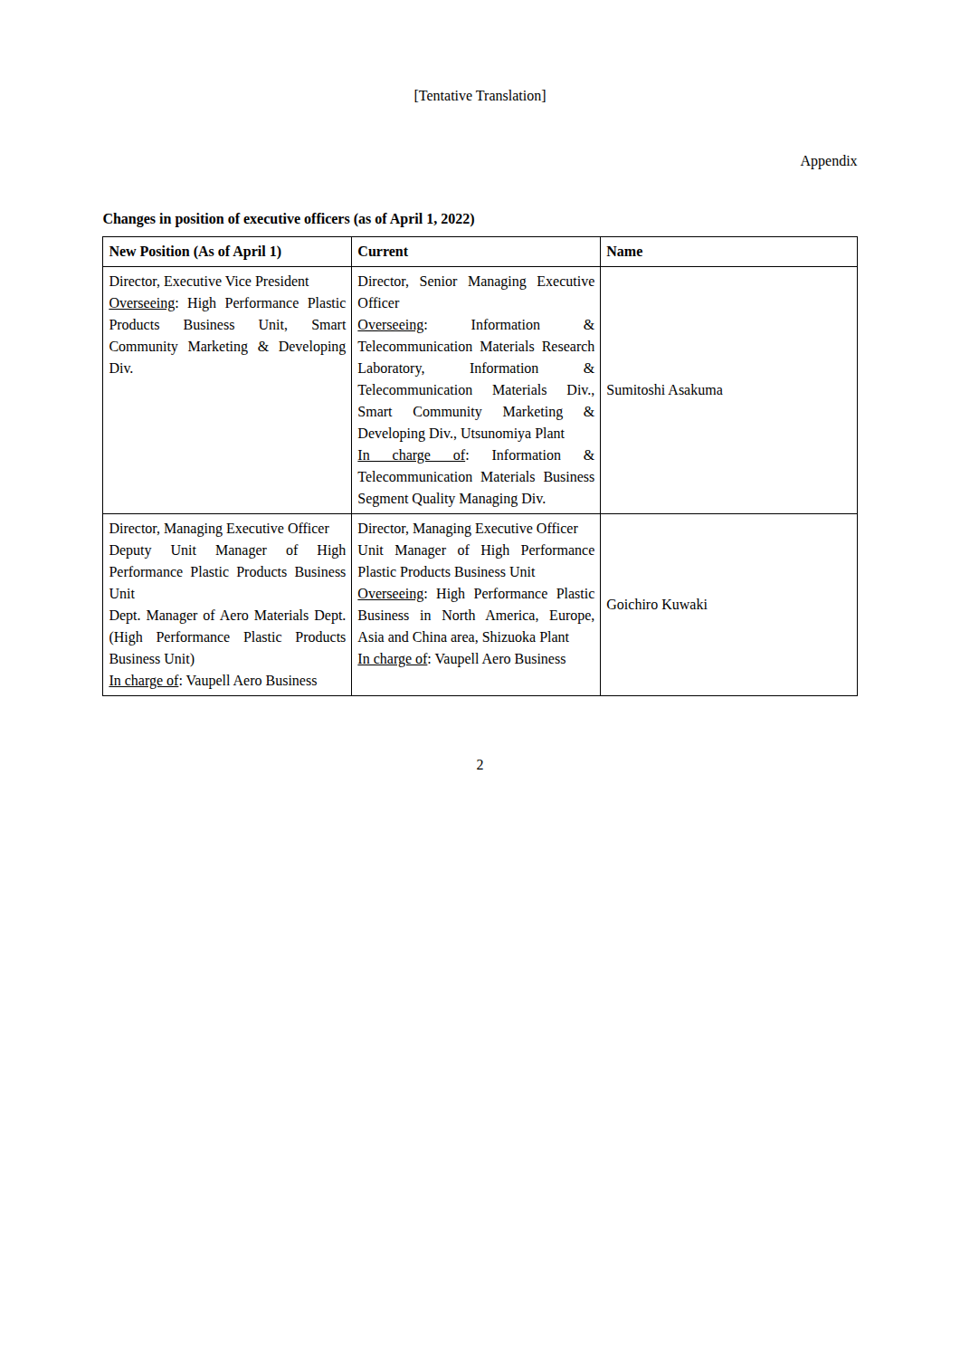[Tentative Translation]
Appendix
Changes in position of executive officers (as of April 1, 2022)
| New Position (As of April 1) | Current | Name |
| --- | --- | --- |
| Director, Executive Vice President Overseeing : High Performance Plastic Products Business Unit, Smart Community Marketing & Developing Div. | Director, Senior Managing Executive Officer Overseeing : Information & Telecommunication Materials Research Laboratory, Information & Telecommunication Materials Div., Smart Community Marketing & Developing Div., Utsunomiya Plant In charge of : Information & Telecommunication Materials Business Segment Quality Managing Div. | Sumitoshi Asakuma |
| Director, Managing Executive Officer Deputy Unit Manager of High Performance Plastic Products Business Unit Dept. Manager of Aero Materials Dept. (High Performance Plastic Products Business Unit) In charge of : Vaupell Aero Business | Director, Managing Executive Officer Unit Manager of High Performance Plastic Products Business Unit Overseeing : High Performance Plastic Business in North America, Europe, Asia and China area, Shizuoka Plant In charge of : Vaupell Aero Business | Goichiro Kuwaki |
2